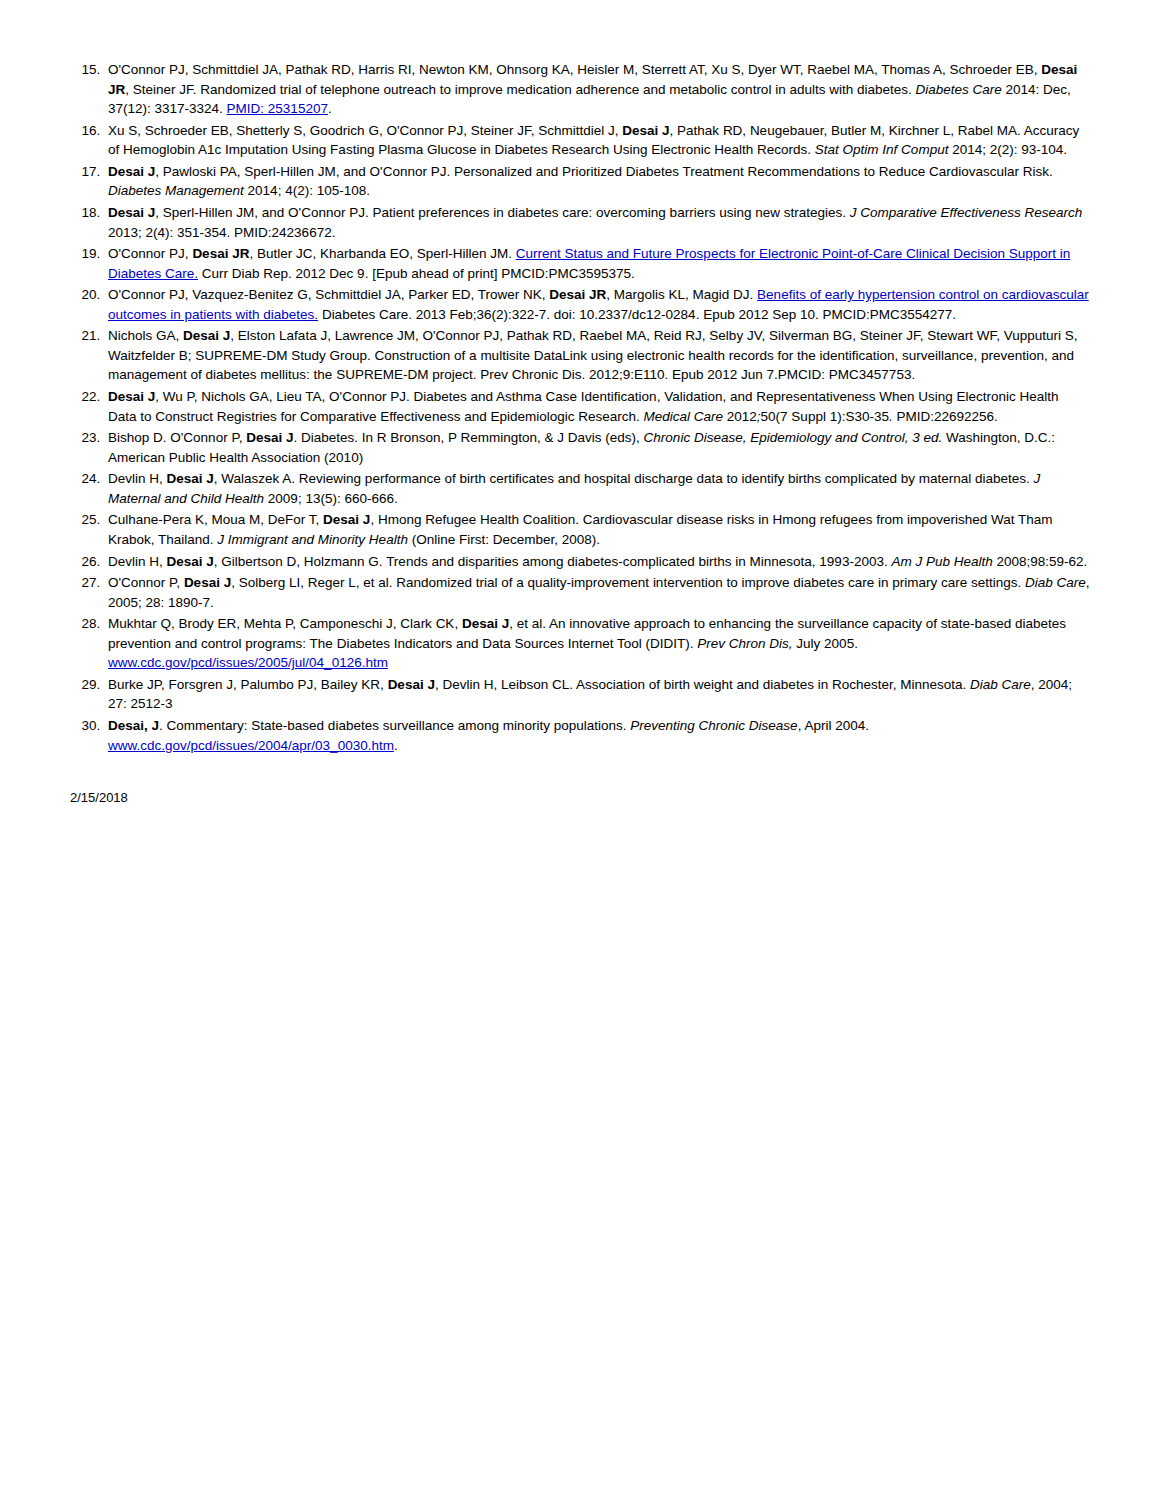O'Connor PJ, Schmittdiel JA, Pathak RD, Harris RI, Newton KM, Ohnsorg KA, Heisler M, Sterrett AT, Xu S, Dyer WT, Raebel MA, Thomas A, Schroeder EB, Desai JR, Steiner JF. Randomized trial of telephone outreach to improve medication adherence and metabolic control in adults with diabetes. Diabetes Care 2014: Dec, 37(12): 3317-3324. PMID: 25315207.
Xu S, Schroeder EB, Shetterly S, Goodrich G, O'Connor PJ, Steiner JF, Schmittdiel J, Desai J, Pathak RD, Neugebauer, Butler M, Kirchner L, Rabel MA. Accuracy of Hemoglobin A1c Imputation Using Fasting Plasma Glucose in Diabetes Research Using Electronic Health Records. Stat Optim Inf Comput 2014; 2(2): 93-104.
Desai J, Pawloski PA, Sperl-Hillen JM, and O'Connor PJ. Personalized and Prioritized Diabetes Treatment Recommendations to Reduce Cardiovascular Risk. Diabetes Management 2014; 4(2): 105-108.
Desai J, Sperl-Hillen JM, and O'Connor PJ. Patient preferences in diabetes care: overcoming barriers using new strategies. J Comparative Effectiveness Research 2013; 2(4): 351-354. PMID:24236672.
O'Connor PJ, Desai JR, Butler JC, Kharbanda EO, Sperl-Hillen JM. Current Status and Future Prospects for Electronic Point-of-Care Clinical Decision Support in Diabetes Care. Curr Diab Rep. 2012 Dec 9. [Epub ahead of print] PMCID:PMC3595375.
O'Connor PJ, Vazquez-Benitez G, Schmittdiel JA, Parker ED, Trower NK, Desai JR, Margolis KL, Magid DJ. Benefits of early hypertension control on cardiovascular outcomes in patients with diabetes. Diabetes Care. 2013 Feb;36(2):322-7. doi: 10.2337/dc12-0284. Epub 2012 Sep 10. PMCID:PMC3554277.
Nichols GA, Desai J, Elston Lafata J, Lawrence JM, O'Connor PJ, Pathak RD, Raebel MA, Reid RJ, Selby JV, Silverman BG, Steiner JF, Stewart WF, Vupputuri S, Waitzfelder B; SUPREME-DM Study Group. Construction of a multisite DataLink using electronic health records for the identification, surveillance, prevention, and management of diabetes mellitus: the SUPREME-DM project. Prev Chronic Dis. 2012;9:E110. Epub 2012 Jun 7.PMCID: PMC3457753.
Desai J, Wu P, Nichols GA, Lieu TA, O'Connor PJ. Diabetes and Asthma Case Identification, Validation, and Representativeness When Using Electronic Health Data to Construct Registries for Comparative Effectiveness and Epidemiologic Research. Medical Care 2012; 50(7 Suppl 1):S30-35. PMID:22692256.
Bishop D. O'Connor P, Desai J. Diabetes. In R Bronson, P Remmington, & J Davis (eds), Chronic Disease, Epidemiology and Control, 3 ed. Washington, D.C.: American Public Health Association (2010)
Devlin H, Desai J, Walaszek A. Reviewing performance of birth certificates and hospital discharge data to identify births complicated by maternal diabetes. J Maternal and Child Health 2009; 13(5): 660-666.
Culhane-Pera K, Moua M, DeFor T, Desai J, Hmong Refugee Health Coalition. Cardiovascular disease risks in Hmong refugees from impoverished Wat Tham Krabok, Thailand. J Immigrant and Minority Health (Online First: December, 2008).
Devlin H, Desai J, Gilbertson D, Holzmann G. Trends and disparities among diabetes-complicated births in Minnesota, 1993-2003. Am J Pub Health 2008;98:59-62.
O'Connor P, Desai J, Solberg LI, Reger L, et al. Randomized trial of a quality-improvement intervention to improve diabetes care in primary care settings. Diab Care, 2005; 28: 1890-7.
Mukhtar Q, Brody ER, Mehta P, Camponeschi J, Clark CK, Desai J, et al. An innovative approach to enhancing the surveillance capacity of state-based diabetes prevention and control programs: The Diabetes Indicators and Data Sources Internet Tool (DIDIT). Prev Chron Dis, July 2005. www.cdc.gov/pcd/issues/2005/jul/04_0126.htm
Burke JP, Forsgren J, Palumbo PJ, Bailey KR, Desai J, Devlin H, Leibson CL. Association of birth weight and diabetes in Rochester, Minnesota. Diab Care, 2004; 27: 2512-3
Desai, J. Commentary: State-based diabetes surveillance among minority populations. Preventing Chronic Disease, April 2004. www.cdc.gov/pcd/issues/2004/apr/03_0030.htm.
2/15/2018